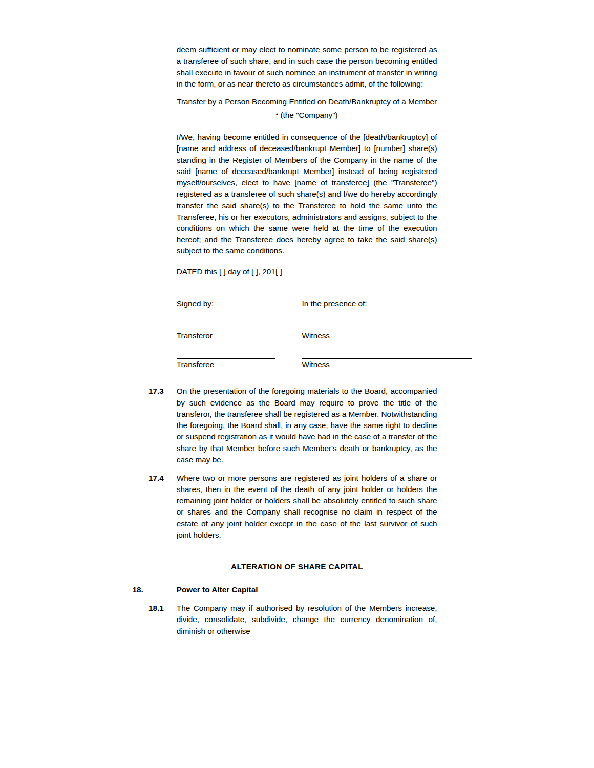deem sufficient or may elect to nominate some person to be registered as a transferee of such share, and in such case the person becoming entitled shall execute in favour of such nominee an instrument of transfer in writing in the form, or as near thereto as circumstances admit, of the following:
Transfer by a Person Becoming Entitled on Death/Bankruptcy of a Member
• (the "Company")
I/We, having become entitled in consequence of the [death/bankruptcy] of [name and address of deceased/bankrupt Member] to [number] share(s) standing in the Register of Members of the Company in the name of the said [name of deceased/bankrupt Member] instead of being registered myself/ourselves, elect to have [name of transferee] (the "Transferee") registered as a transferee of such share(s) and I/we do hereby accordingly transfer the said share(s) to the Transferee to hold the same unto the Transferee, his or her executors, administrators and assigns, subject to the conditions on which the same were held at the time of the execution hereof; and the Transferee does hereby agree to take the said share(s) subject to the same conditions.
DATED this [ ] day of [ ], 201[ ]
| Signed by: | | In the presence of: |
| Transferor | | Witness |
| Transferee | | Witness |
17.3
On the presentation of the foregoing materials to the Board, accompanied by such evidence as the Board may require to prove the title of the transferor, the transferee shall be registered as a Member. Notwithstanding the foregoing, the Board shall, in any case, have the same right to decline or suspend registration as it would have had in the case of a transfer of the share by that Member before such Member's death or bankruptcy, as the case may be.
17.4
Where two or more persons are registered as joint holders of a share or shares, then in the event of the death of any joint holder or holders the remaining joint holder or holders shall be absolutely entitled to such share or shares and the Company shall recognise no claim in respect of the estate of any joint holder except in the case of the last survivor of such joint holders.
ALTERATION OF SHARE CAPITAL
18.
Power to Alter Capital
18.1
The Company may if authorised by resolution of the Members increase, divide, consolidate, subdivide, change the currency denomination of, diminish or otherwise